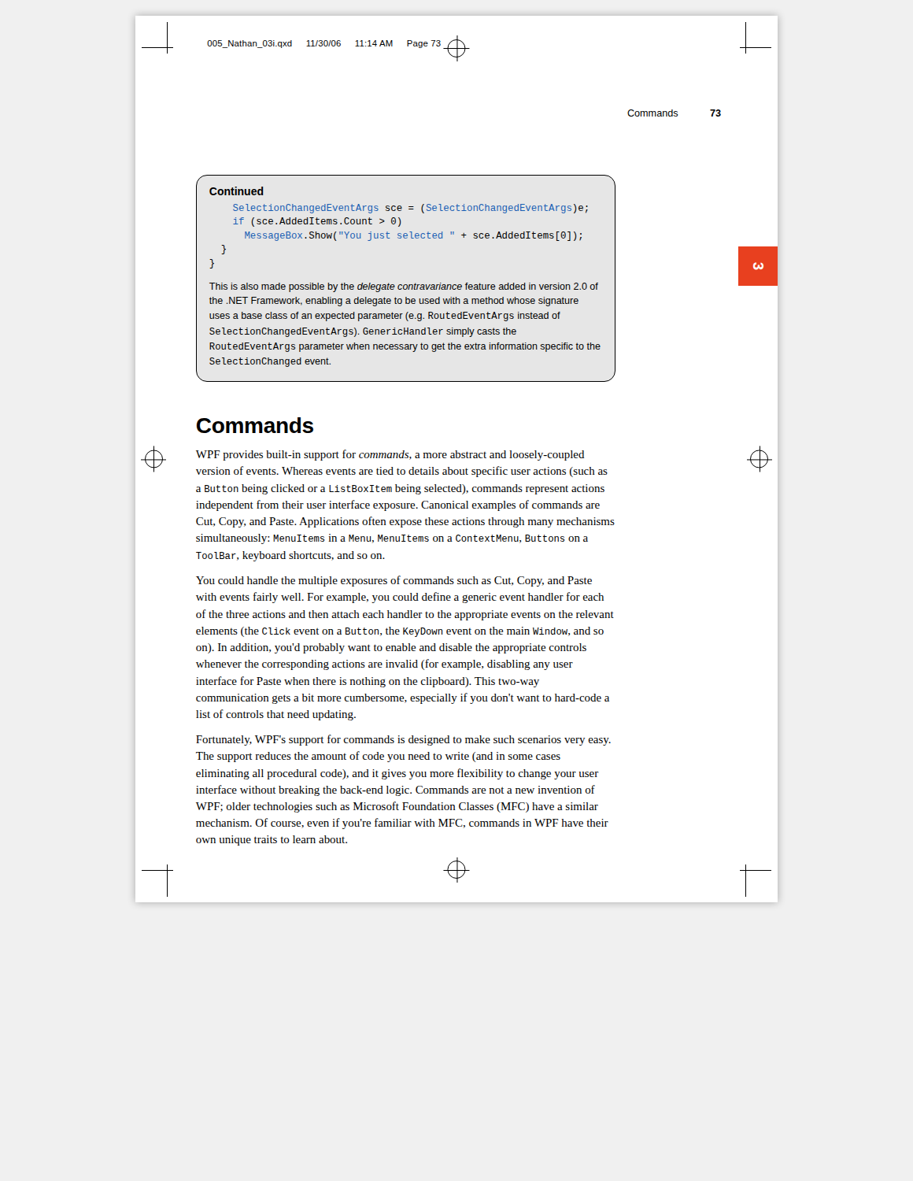005_Nathan_03i.qxd 11/30/06 11:14 AM Page 73
Commands 73
3
Continued
    SelectionChangedEventArgs sce = (SelectionChangedEventArgs)e;
    if (sce.AddedItems.Count > 0)
      MessageBox.Show("You just selected " + sce.AddedItems[0]);
  }
}
This is also made possible by the delegate contravariance feature added in version 2.0 of the .NET Framework, enabling a delegate to be used with a method whose signature uses a base class of an expected parameter (e.g. RoutedEventArgs instead of SelectionChangedEventArgs). GenericHandler simply casts the RoutedEventArgs parameter when necessary to get the extra information specific to the SelectionChanged event.
Commands
WPF provides built-in support for commands, a more abstract and loosely-coupled version of events. Whereas events are tied to details about specific user actions (such as a Button being clicked or a ListBoxItem being selected), commands represent actions independent from their user interface exposure. Canonical examples of commands are Cut, Copy, and Paste. Applications often expose these actions through many mechanisms simultaneously: MenuItems in a Menu, MenuItems on a ContextMenu, Buttons on a ToolBar, keyboard shortcuts, and so on.
You could handle the multiple exposures of commands such as Cut, Copy, and Paste with events fairly well. For example, you could define a generic event handler for each of the three actions and then attach each handler to the appropriate events on the relevant elements (the Click event on a Button, the KeyDown event on the main Window, and so on). In addition, you'd probably want to enable and disable the appropriate controls whenever the corresponding actions are invalid (for example, disabling any user interface for Paste when there is nothing on the clipboard). This two-way communication gets a bit more cumbersome, especially if you don't want to hard-code a list of controls that need updating.
Fortunately, WPF's support for commands is designed to make such scenarios very easy. The support reduces the amount of code you need to write (and in some cases eliminating all procedural code), and it gives you more flexibility to change your user interface without breaking the back-end logic. Commands are not a new invention of WPF; older technologies such as Microsoft Foundation Classes (MFC) have a similar mechanism. Of course, even if you're familiar with MFC, commands in WPF have their own unique traits to learn about.